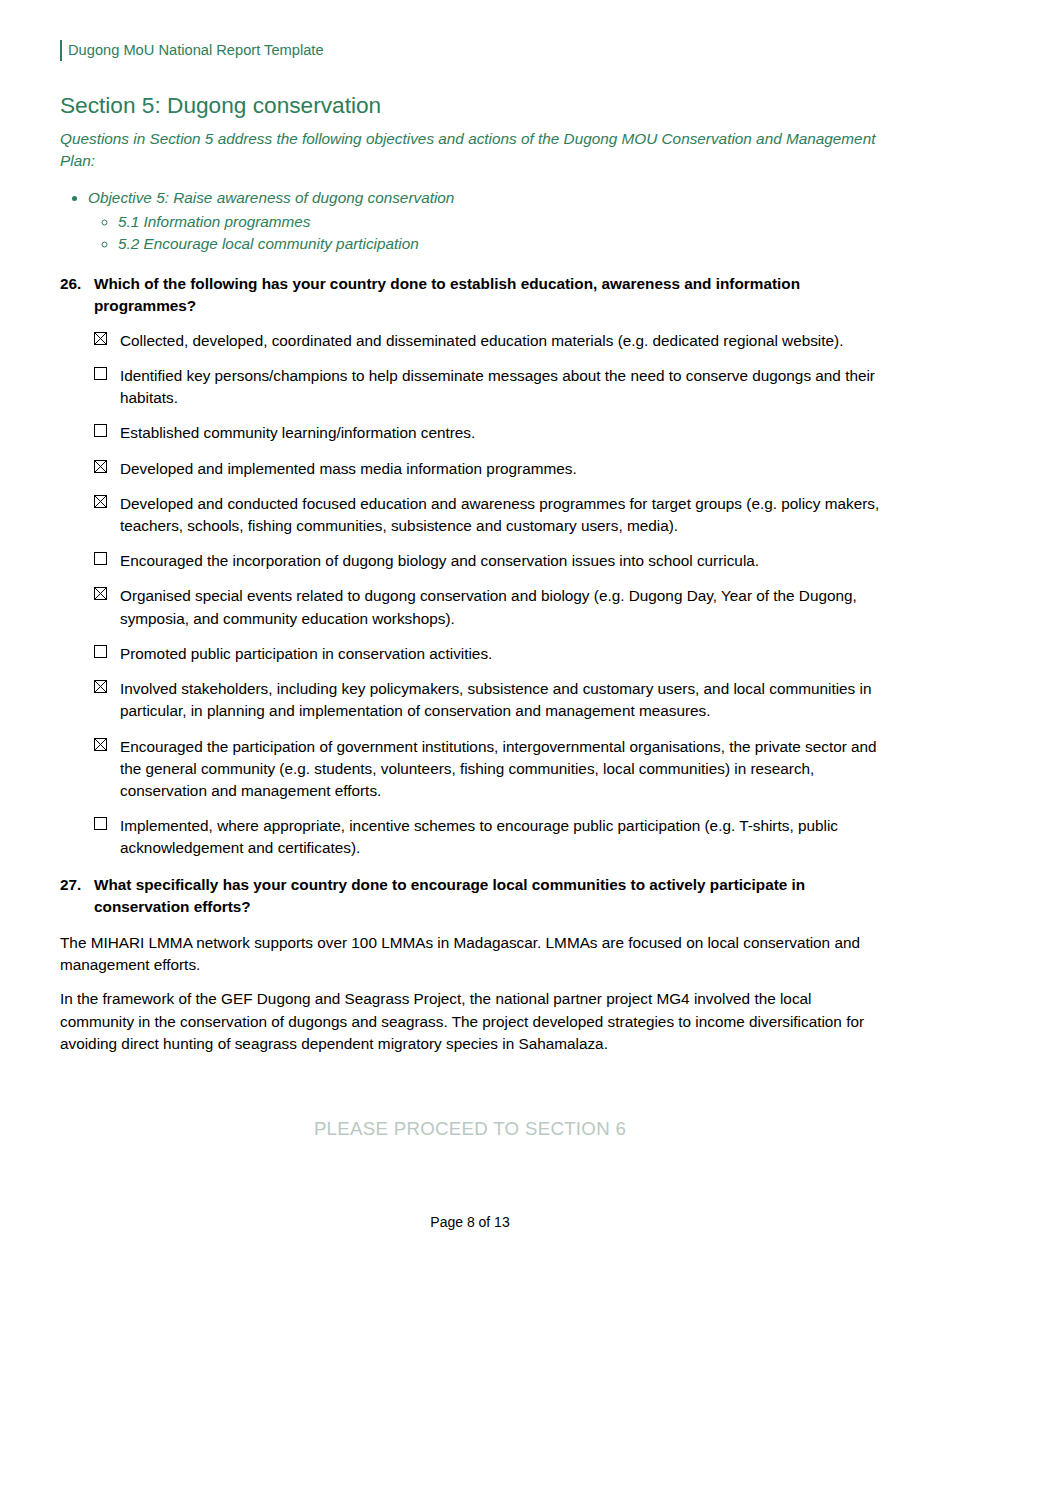Dugong MoU National Report Template
Section 5: Dugong conservation
Questions in Section 5 address the following objectives and actions of the Dugong MOU Conservation and Management Plan:
Objective 5: Raise awareness of dugong conservation
5.1 Information programmes
5.2 Encourage local community participation
Which of the following has your country done to establish education, awareness and information programmes?
Collected, developed, coordinated and disseminated education materials (e.g. dedicated regional website).
Identified key persons/champions to help disseminate messages about the need to conserve dugongs and their habitats.
Established community learning/information centres.
Developed and implemented mass media information programmes.
Developed and conducted focused education and awareness programmes for target groups (e.g. policy makers, teachers, schools, fishing communities, subsistence and customary users, media).
Encouraged the incorporation of dugong biology and conservation issues into school curricula.
Organised special events related to dugong conservation and biology (e.g. Dugong Day, Year of the Dugong, symposia, and community education workshops).
Promoted public participation in conservation activities.
Involved stakeholders, including key policymakers, subsistence and customary users, and local communities in particular, in planning and implementation of conservation and management measures.
Encouraged the participation of government institutions, intergovernmental organisations, the private sector and the general community (e.g. students, volunteers, fishing communities, local communities) in research, conservation and management efforts.
Implemented, where appropriate, incentive schemes to encourage public participation (e.g. T-shirts, public acknowledgement and certificates).
What specifically has your country done to encourage local communities to actively participate in conservation efforts?
The MIHARI LMMA network supports over 100 LMMAs in Madagascar. LMMAs are focused on local conservation and management efforts.
In the framework of the GEF Dugong and Seagrass Project, the national partner project MG4 involved the local community in the conservation of dugongs and seagrass. The project developed strategies to income diversification for avoiding direct hunting of seagrass dependent migratory species in Sahamalaza.
PLEASE PROCEED TO SECTION 6
Page 8 of 13